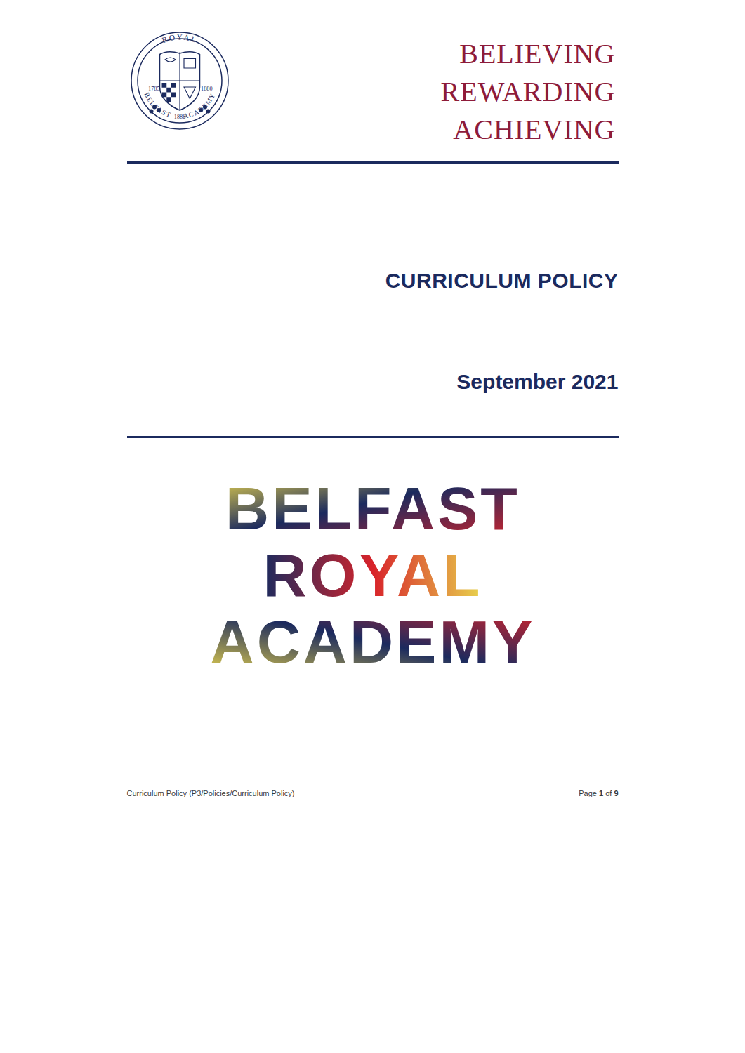Belfast Royal Academy crest ROYAL BELFAST ACADEMY 1785 1880 1888
BELIEVING REWARDING ACHIEVING
CURRICULUM POLICY
September 2021
Belfast Royal Academy BELFAST ROYAL ACADEMY
Curriculum Policy (P3/Policies/Curriculum Policy)
Page 1 of 9